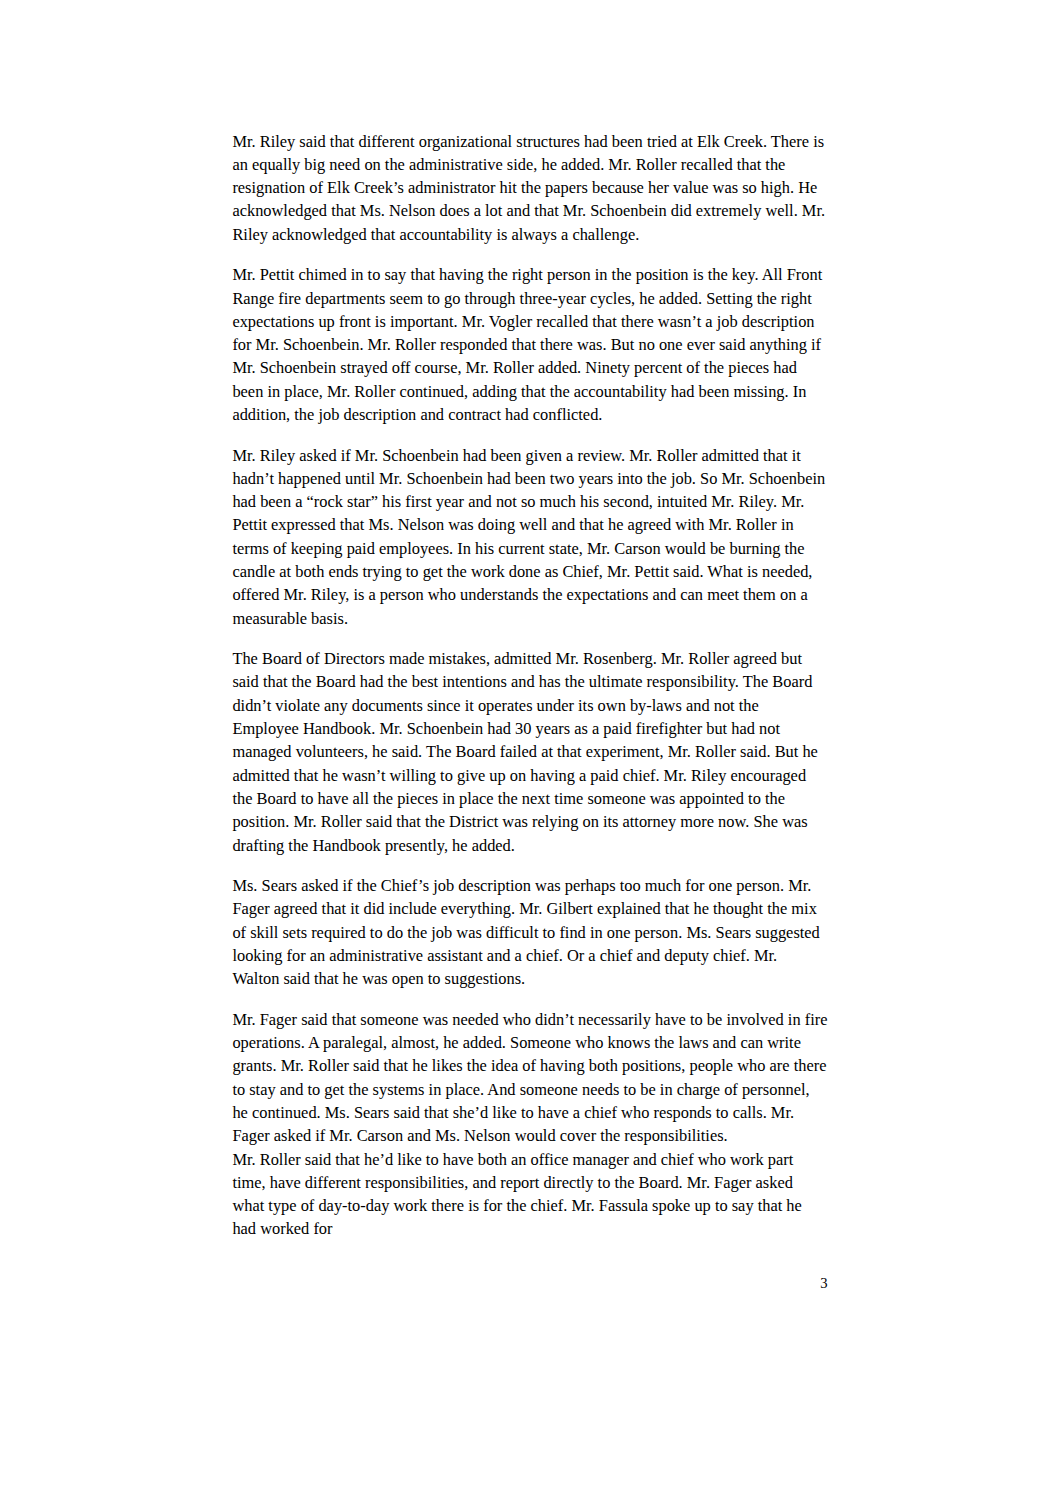Mr. Riley said that different organizational structures had been tried at Elk Creek. There is an equally big need on the administrative side, he added. Mr. Roller recalled that the resignation of Elk Creek’s administrator hit the papers because her value was so high. He acknowledged that Ms. Nelson does a lot and that Mr. Schoenbein did extremely well. Mr. Riley acknowledged that accountability is always a challenge.
Mr. Pettit chimed in to say that having the right person in the position is the key. All Front Range fire departments seem to go through three-year cycles, he added. Setting the right expectations up front is important. Mr. Vogler recalled that there wasn’t a job description for Mr. Schoenbein. Mr. Roller responded that there was. But no one ever said anything if Mr. Schoenbein strayed off course, Mr. Roller added. Ninety percent of the pieces had been in place, Mr. Roller continued, adding that the accountability had been missing. In addition, the job description and contract had conflicted.
Mr. Riley asked if Mr. Schoenbein had been given a review. Mr. Roller admitted that it hadn’t happened until Mr. Schoenbein had been two years into the job. So Mr. Schoenbein had been a “rock star” his first year and not so much his second, intuited Mr. Riley. Mr. Pettit expressed that Ms. Nelson was doing well and that he agreed with Mr. Roller in terms of keeping paid employees. In his current state, Mr. Carson would be burning the candle at both ends trying to get the work done as Chief, Mr. Pettit said. What is needed, offered Mr. Riley, is a person who understands the expectations and can meet them on a measurable basis.
The Board of Directors made mistakes, admitted Mr. Rosenberg. Mr. Roller agreed but said that the Board had the best intentions and has the ultimate responsibility. The Board didn’t violate any documents since it operates under its own by-laws and not the Employee Handbook. Mr. Schoenbein had 30 years as a paid firefighter but had not managed volunteers, he said. The Board failed at that experiment, Mr. Roller said. But he admitted that he wasn’t willing to give up on having a paid chief. Mr. Riley encouraged the Board to have all the pieces in place the next time someone was appointed to the position. Mr. Roller said that the District was relying on its attorney more now. She was drafting the Handbook presently, he added.
Ms. Sears asked if the Chief’s job description was perhaps too much for one person. Mr. Fager agreed that it did include everything. Mr. Gilbert explained that he thought the mix of skill sets required to do the job was difficult to find in one person. Ms. Sears suggested looking for an administrative assistant and a chief. Or a chief and deputy chief. Mr. Walton said that he was open to suggestions.
Mr. Fager said that someone was needed who didn’t necessarily have to be involved in fire operations. A paralegal, almost, he added. Someone who knows the laws and can write grants. Mr. Roller said that he likes the idea of having both positions, people who are there to stay and to get the systems in place. And someone needs to be in charge of personnel, he continued. Ms. Sears said that she’d like to have a chief who responds to calls. Mr. Fager asked if Mr. Carson and Ms. Nelson would cover the responsibilities.
Mr. Roller said that he’d like to have both an office manager and chief who work part time, have different responsibilities, and report directly to the Board. Mr. Fager asked what type of day-to-day work there is for the chief. Mr. Fassula spoke up to say that he had worked for
3